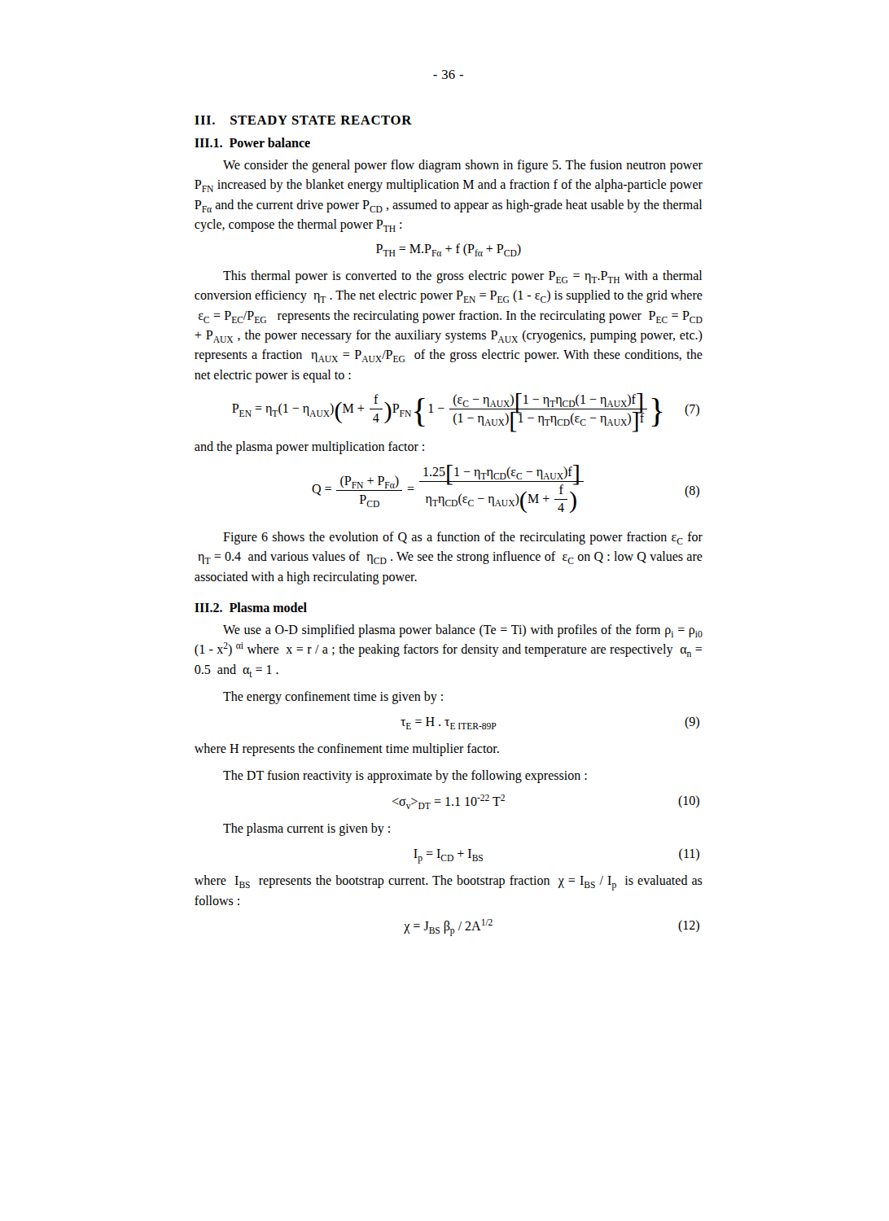- 36 -
III. STEADY STATE REACTOR
III.1. Power balance
We consider the general power flow diagram shown in figure 5. The fusion neutron power PFN increased by the blanket energy multiplication M and a fraction f of the alpha-particle power PFα and the current drive power PCD , assumed to appear as high-grade heat usable by the thermal cycle, compose the thermal power PTH :
PTH = M.PFα + f (Pfα + PCD)
This thermal power is converted to the gross electric power PEG = ηT.PTH with a thermal conversion efficiency ηT . The net electric power PEN = PEG (1 - εC) is supplied to the grid where εC = PEC/PEG represents the recirculating power fraction. In the recirculating power PEC = PCD + PAUX , the power necessary for the auxiliary systems PAUX (cryogenics, pumping power, etc.) represents a fraction ηAUX = PAUX/PEG of the gross electric power. With these conditions, the net electric power is equal to :
PEN = ηT(1 − ηAUX)(M + f 4) PFN{1 − (εC − ηAUX)[1 − ηTηCD(1 − ηAUX)f](1 − ηAUX)[1 − ηTηCD(εC − ηAUX)] f} (7)
and the plasma power multiplication factor :
Q = (PFN + PFα) PCD = 1.25[1 − ηTηCD(εC − ηAUX)f] ηTηCD(εC − ηAUX)(M + f 4) (8)
Figure 6 shows the evolution of Q as a function of the recirculating power fraction εC for ηT = 0.4 and various values of ηCD . We see the strong influence of εC on Q : low Q values are associated with a high recirculating power.
III.2. Plasma model
We use a O-D simplified plasma power balance (Te = Ti) with profiles of the form ρi = ρi0 (1 - x2) αi where x = r / a ; the peaking factors for density and temperature are respectively αn = 0.5 and αt = 1 .
The energy confinement time is given by :
τE = H . τE ITER-89P (9)
where H represents the confinement time multiplier factor.
The DT fusion reactivity is approximate by the following expression :
<σv>DT = 1.1 10-22 T2 (10)
The plasma current is given by :
Ip = ICD + IBS (11)
where IBS represents the bootstrap current. The bootstrap fraction χ = IBS / Ip is evaluated as follows :
χ = JBS βp / 2A1/2 (12)